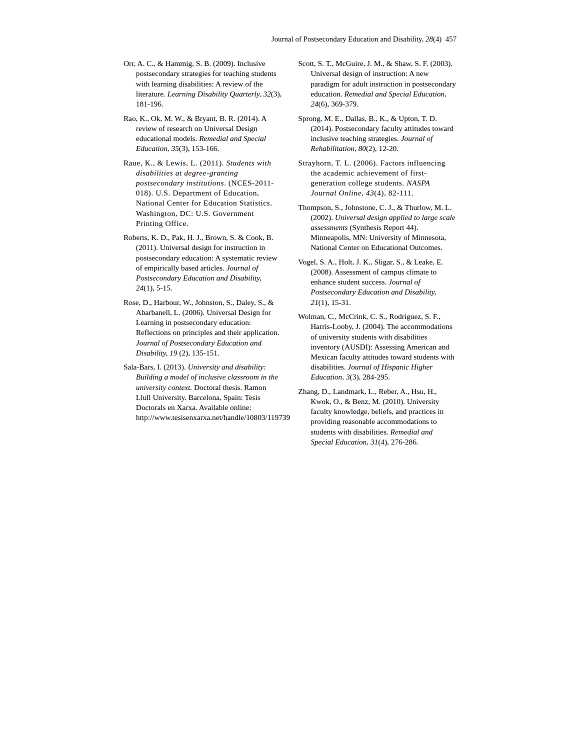Journal of Postsecondary Education and Disability, 28(4) 457
Orr, A. C., & Hammig, S. B. (2009). Inclusive postsecondary strategies for teaching students with learning disabilities: A review of the literature. Learning Disability Quarterly, 32(3), 181-196.
Rao, K., Ok, M. W., & Bryant, B. R. (2014). A review of research on Universal Design educational models. Remedial and Special Education, 35(3), 153-166.
Raue, K., & Lewis, L. (2011). Students with disabilities at degree-granting postsecondary institutions. (NCES-2011-018). U.S. Department of Education, National Center for Education Statistics. Washington, DC: U.S. Government Printing Office.
Roberts, K. D., Pak, H. J., Brown, S. & Cook, B. (2011). Universal design for instruction in postsecondary education: A systematic review of empirically based articles. Journal of Postsecondary Education and Disability, 24(1), 5-15.
Rose, D., Harbour, W., Johnston, S., Daley, S., & Abarbanell, L. (2006). Universal Design for Learning in postsecondary education: Reflections on principles and their application. Journal of Postsecondary Education and Disability, 19 (2), 135-151.
Sala-Bars, I. (2013). University and disability: Building a model of inclusive classroom in the university context. Doctoral thesis. Ramon Llull University. Barcelona, Spain: Tesis Doctorals en Xarxa. Available online: http://www.tesisenxarxa.net/handle/10803/119739
Scott, S. T., McGuire, J. M., & Shaw, S. F. (2003). Universal design of instruction: A new paradigm for adult instruction in postsecondary education. Remedial and Special Education, 24(6), 369-379.
Sprong, M. E., Dallas, B., K., & Upton, T. D. (2014). Postsecondary faculty attitudes toward inclusive teaching strategies. Journal of Rehabilitation, 80(2), 12-20.
Strayhorn, T. L. (2006). Factors influencing the academic achievement of first-generation college students. NASPA Journal Online, 43(4), 82-111.
Thompson, S., Johnstone, C. J., & Thurlow, M. L. (2002). Universal design applied to large scale assessments (Synthesis Report 44). Minneapolis, MN: University of Minnesota, National Center on Educational Outcomes.
Vogel, S. A., Holt, J. K., Sligar, S., & Leake, E. (2008). Assessment of campus climate to enhance student success. Journal of Postsecondary Education and Disability, 21(1), 15-31.
Wolman, C., McCrink, C. S., Rodriguez, S. F., Harris-Looby, J. (2004). The accommodations of university students with disabilities inventory (AUSDI): Assessing American and Mexican faculty attitudes toward students with disabilities. Journal of Hispanic Higher Education, 3(3), 284-295.
Zhang, D., Landmark, L., Reber, A., Hsu, H., Kwok, O., & Benz, M. (2010). University faculty knowledge, beliefs, and practices in providing reasonable accommodations to students with disabilities. Remedial and Special Education, 31(4), 276-286.